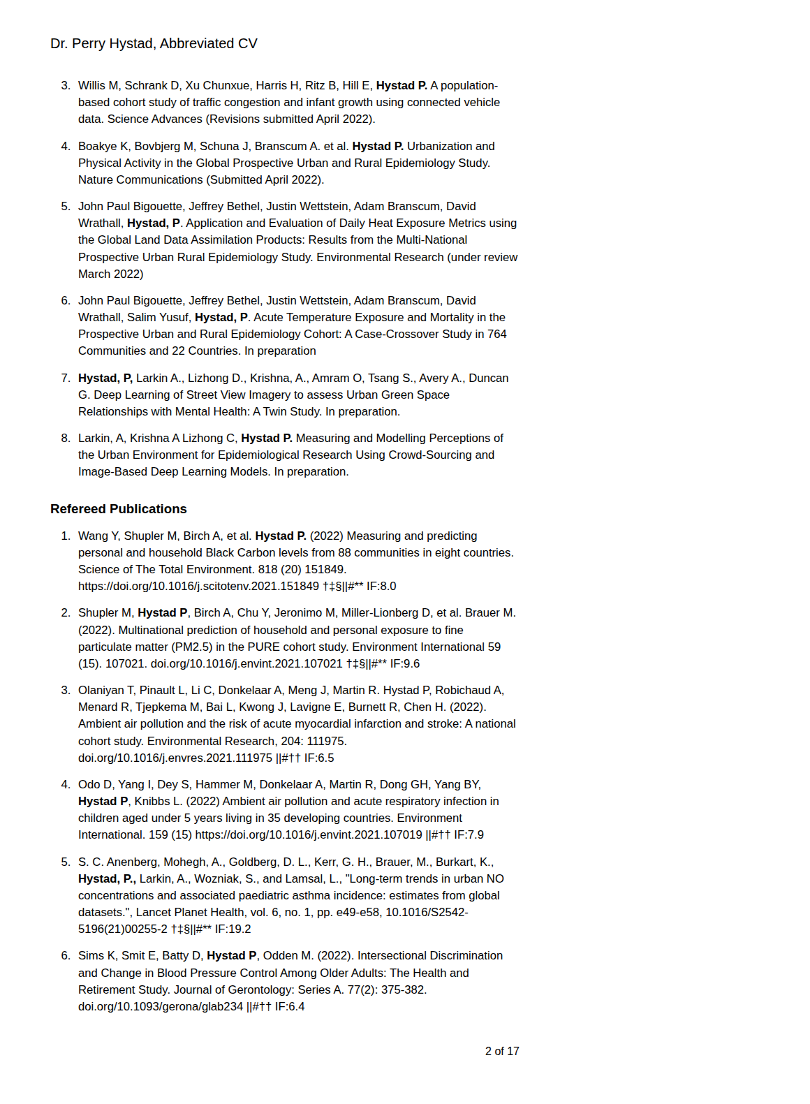Dr. Perry Hystad, Abbreviated CV
Willis M, Schrank D, Xu Chunxue, Harris H, Ritz B, Hill E, Hystad P. A population-based cohort study of traffic congestion and infant growth using connected vehicle data. Science Advances (Revisions submitted April 2022).
Boakye K, Bovbjerg M, Schuna J, Branscum A. et al. Hystad P. Urbanization and Physical Activity in the Global Prospective Urban and Rural Epidemiology Study. Nature Communications (Submitted April 2022).
John Paul Bigouette, Jeffrey Bethel, Justin Wettstein, Adam Branscum, David Wrathall, Hystad, P. Application and Evaluation of Daily Heat Exposure Metrics using the Global Land Data Assimilation Products: Results from the Multi-National Prospective Urban Rural Epidemiology Study. Environmental Research (under review March 2022)
John Paul Bigouette, Jeffrey Bethel, Justin Wettstein, Adam Branscum, David Wrathall, Salim Yusuf, Hystad, P. Acute Temperature Exposure and Mortality in the Prospective Urban and Rural Epidemiology Cohort: A Case-Crossover Study in 764 Communities and 22 Countries. In preparation
Hystad, P, Larkin A., Lizhong D., Krishna, A., Amram O, Tsang S., Avery A., Duncan G. Deep Learning of Street View Imagery to assess Urban Green Space Relationships with Mental Health: A Twin Study. In preparation.
Larkin, A, Krishna A Lizhong C, Hystad P. Measuring and Modelling Perceptions of the Urban Environment for Epidemiological Research Using Crowd-Sourcing and Image-Based Deep Learning Models. In preparation.
Refereed Publications
Wang Y, Shupler M, Birch A, et al. Hystad P. (2022) Measuring and predicting personal and household Black Carbon levels from 88 communities in eight countries. Science of The Total Environment. 818 (20) 151849. https://doi.org/10.1016/j.scitotenv.2021.151849 †‡§||#** IF:8.0
Shupler M, Hystad P, Birch A, Chu Y, Jeronimo M, Miller-Lionberg D, et al. Brauer M. (2022). Multinational prediction of household and personal exposure to fine particulate matter (PM2.5) in the PURE cohort study. Environment International 59 (15). 107021. doi.org/10.1016/j.envint.2021.107021 †‡§||#** IF:9.6
Olaniyan T, Pinault L, Li C, Donkelaar A, Meng J, Martin R. Hystad P, Robichaud A, Menard R, Tjepkema M, Bai L, Kwong J, Lavigne E, Burnett R, Chen H. (2022). Ambient air pollution and the risk of acute myocardial infarction and stroke: A national cohort study. Environmental Research, 204: 111975. doi.org/10.1016/j.envres.2021.111975 ||#†† IF:6.5
Odo D, Yang I, Dey S, Hammer M, Donkelaar A, Martin R, Dong GH, Yang BY, Hystad P, Knibbs L. (2022) Ambient air pollution and acute respiratory infection in children aged under 5 years living in 35 developing countries. Environment International. 159 (15) https://doi.org/10.1016/j.envint.2021.107019 ||#†† IF:7.9
S. C. Anenberg, Mohegh, A., Goldberg, D. L., Kerr, G. H., Brauer, M., Burkart, K., Hystad, P., Larkin, A., Wozniak, S., and Lamsal, L., "Long-term trends in urban NO concentrations and associated paediatric asthma incidence: estimates from global datasets.", Lancet Planet Health, vol. 6, no. 1, pp. e49-e58, 10.1016/S2542-5196(21)00255-2 †‡§||#** IF:19.2
Sims K, Smit E, Batty D, Hystad P, Odden M. (2022). Intersectional Discrimination and Change in Blood Pressure Control Among Older Adults: The Health and Retirement Study. Journal of Gerontology: Series A. 77(2): 375-382. doi.org/10.1093/gerona/glab234 ||#†† IF:6.4
2 of 17